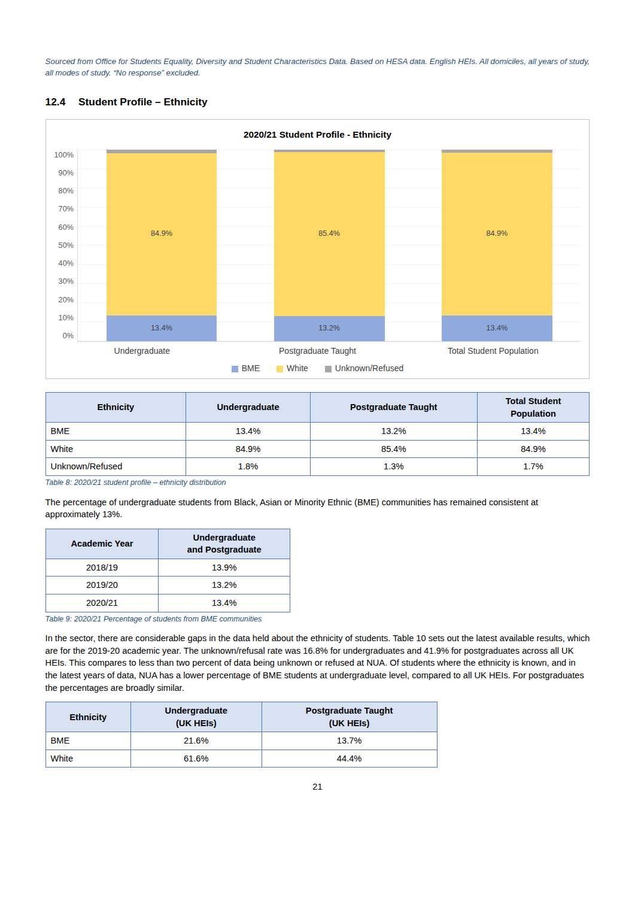Sourced from Office for Students Equality, Diversity and Student Characteristics Data. Based on HESA data. English HEIs. All domiciles, all years of study, all modes of study. “No response” excluded.
12.4 Student Profile – Ethnicity
2020/21 Student Profile - Ethnicity
100%
90%
80%
70%
60%
50%
40%
30%
20%
10%
0%
84.9%
13.4%
85.4%
13.2%
84.9%
13.4%
Undergraduate Postgraduate Taught Total Student Population
BME White Unknown/Refused
Table 8: 2020/21 student profile – ethnicity distribution
| Ethnicity | Undergraduate | Postgraduate Taught | Total Student Population |
| --- | --- | --- | --- |
| BME | 13.4% | 13.2% | 13.4% |
| White | 84.9% | 85.4% | 84.9% |
| Unknown/Refused | 1.8% | 1.3% | 1.7% |
The percentage of undergraduate students from Black, Asian or Minority Ethnic (BME) communities has remained consistent at approximately 13%.
Table 9: 2020/21 Percentage of students from BME communities
| Academic Year | Undergraduate and Postgraduate |
| --- | --- |
| 2018/19 | 13.9% |
| 2019/20 | 13.2% |
| 2020/21 | 13.4% |
In the sector, there are considerable gaps in the data held about the ethnicity of students. Table 10 sets out the latest available results, which are for the 2019-20 academic year. The unknown/refusal rate was 16.8% for undergraduates and 41.9% for postgraduates across all UK HEIs. This compares to less than two percent of data being unknown or refused at NUA. Of students where the ethnicity is known, and in the latest years of data, NUA has a lower percentage of BME students at undergraduate level, compared to all UK HEIs. For postgraduates the percentages are broadly similar.
| Ethnicity | Undergraduate (UK HEIs) | Postgraduate Taught (UK HEIs) |
| --- | --- | --- |
| BME | 21.6% | 13.7% |
| White | 61.6% | 44.4% |
21